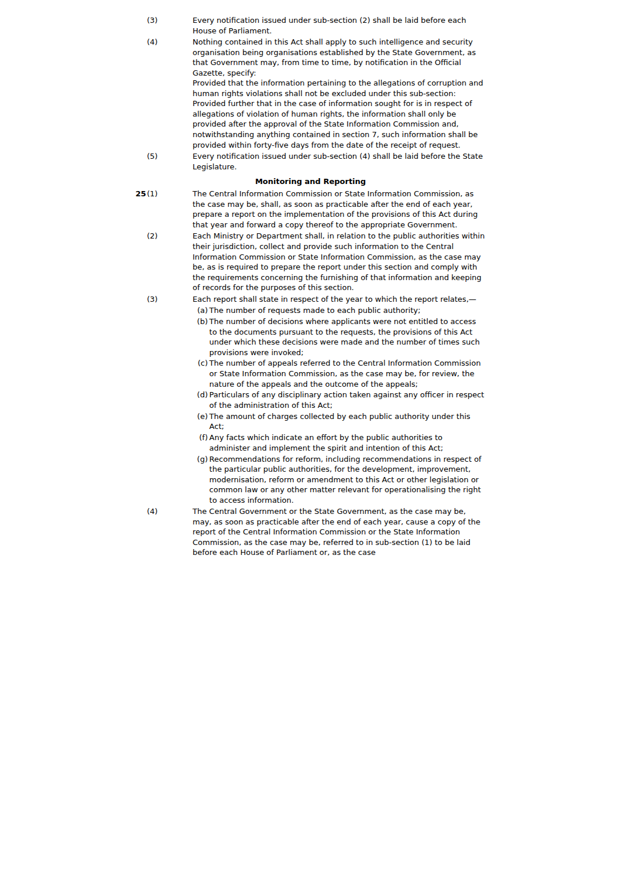(3)
Every notification issued under sub-section (2) shall be laid before each House of Parliament.
(4)
Nothing contained in this Act shall apply to such intelligence and security organisation being organisations established by the State Government, as that Government may, from time to time, by notification in the Official Gazette, specify:
Provided that the information pertaining to the allegations of corruption and human rights violations shall not be excluded under this sub-section:
Provided further that in the case of information sought for is in respect of allegations of violation of human rights, the information shall only be provided after the approval of the State Information Commission and, notwithstanding anything contained in section 7, such information shall be provided within forty-five days from the date of the receipt of request.
(5)
Every notification issued under sub-section (4) shall be laid before the State Legislature.
Monitoring and Reporting
25 (1)
The Central Information Commission or State Information Commission, as the case may be, shall, as soon as practicable after the end of each year, prepare a report on the implementation of the provisions of this Act during that year and forward a copy thereof to the appropriate Government.
(2)
Each Ministry or Department shall, in relation to the public authorities within their jurisdiction, collect and provide such information to the Central Information Commission or State Information Commission, as the case may be, as is required to prepare the report under this section and comply with the requirements concerning the furnishing of that information and keeping of records for the purposes of this section.
(3)
Each report shall state in respect of the year to which the report relates,—
(a) The number of requests made to each public authority;
(b) The number of decisions where applicants were not entitled to access to the documents pursuant to the requests, the provisions of this Act under which these decisions were made and the number of times such provisions were invoked;
(c) The number of appeals referred to the Central Information Commission or State Information Commission, as the case may be, for review, the nature of the appeals and the outcome of the appeals;
(d) Particulars of any disciplinary action taken against any officer in respect of the administration of this Act;
(e) The amount of charges collected by each public authority under this Act;
(f) Any facts which indicate an effort by the public authorities to administer and implement the spirit and intention of this Act;
(g) Recommendations for reform, including recommendations in respect of the particular public authorities, for the development, improvement, modernisation, reform or amendment to this Act or other legislation or common law or any other matter relevant for operationalising the right to access information.
(4)
The Central Government or the State Government, as the case may be, may, as soon as practicable after the end of each year, cause a copy of the report of the Central Information Commission or the State Information Commission, as the case may be, referred to in sub-section (1) to be laid before each House of Parliament or, as the case